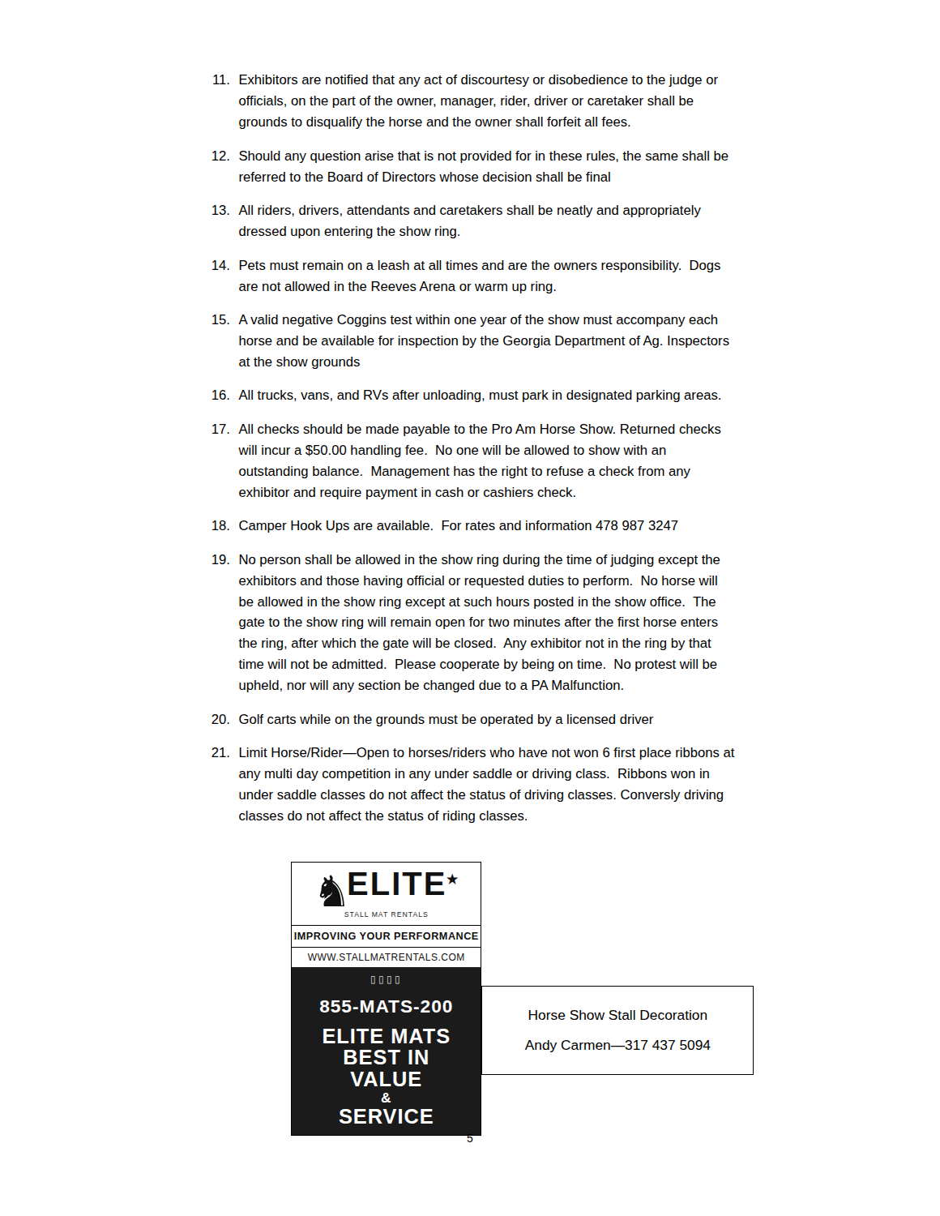Exhibitors are notified that any act of discourtesy or disobedience to the judge or officials, on the part of the owner, manager, rider, driver or caretaker shall be grounds to disqualify the horse and the owner shall forfeit all fees.
Should any question arise that is not provided for in these rules, the same shall be referred to the Board of Directors whose decision shall be final
All riders, drivers, attendants and caretakers shall be neatly and appropriately dressed upon entering the show ring.
Pets must remain on a leash at all times and are the owners responsibility. Dogs are not allowed in the Reeves Arena or warm up ring.
A valid negative Coggins test within one year of the show must accompany each horse and be available for inspection by the Georgia Department of Ag. Inspectors at the show grounds
All trucks, vans, and RVs after unloading, must park in designated parking areas.
All checks should be made payable to the Pro Am Horse Show. Returned checks will incur a $50.00 handling fee. No one will be allowed to show with an outstanding balance. Management has the right to refuse a check from any exhibitor and require payment in cash or cashiers check.
Camper Hook Ups are available. For rates and information 478 987 3247
No person shall be allowed in the show ring during the time of judging except the exhibitors and those having official or requested duties to perform. No horse will be allowed in the show ring except at such hours posted in the show office. The gate to the show ring will remain open for two minutes after the first horse enters the ring, after which the gate will be closed. Any exhibitor not in the ring by that time will not be admitted. Please cooperate by being on time. No protest will be upheld, nor will any section be changed due to a PA Malfunction.
Golf carts while on the grounds must be operated by a licensed driver
Limit Horse/Rider—Open to horses/riders who have not won 6 first place ribbons at any multi day competition in any under saddle or driving class. Ribbons won in under saddle classes do not affect the status of driving classes. Conversly driving classes do not affect the status of riding classes.
♞ELITE★
STALL MAT RENTALS
IMPROVING YOUR PERFORMANCE
WWW.STALLMATRENTALS.COM
▯▯▯▯
855-MATS-200
ELITE MATS
BEST IN
VALUE
& SERVICE
Horse Show Stall Decoration
Andy Carmen—317 437 5094
5